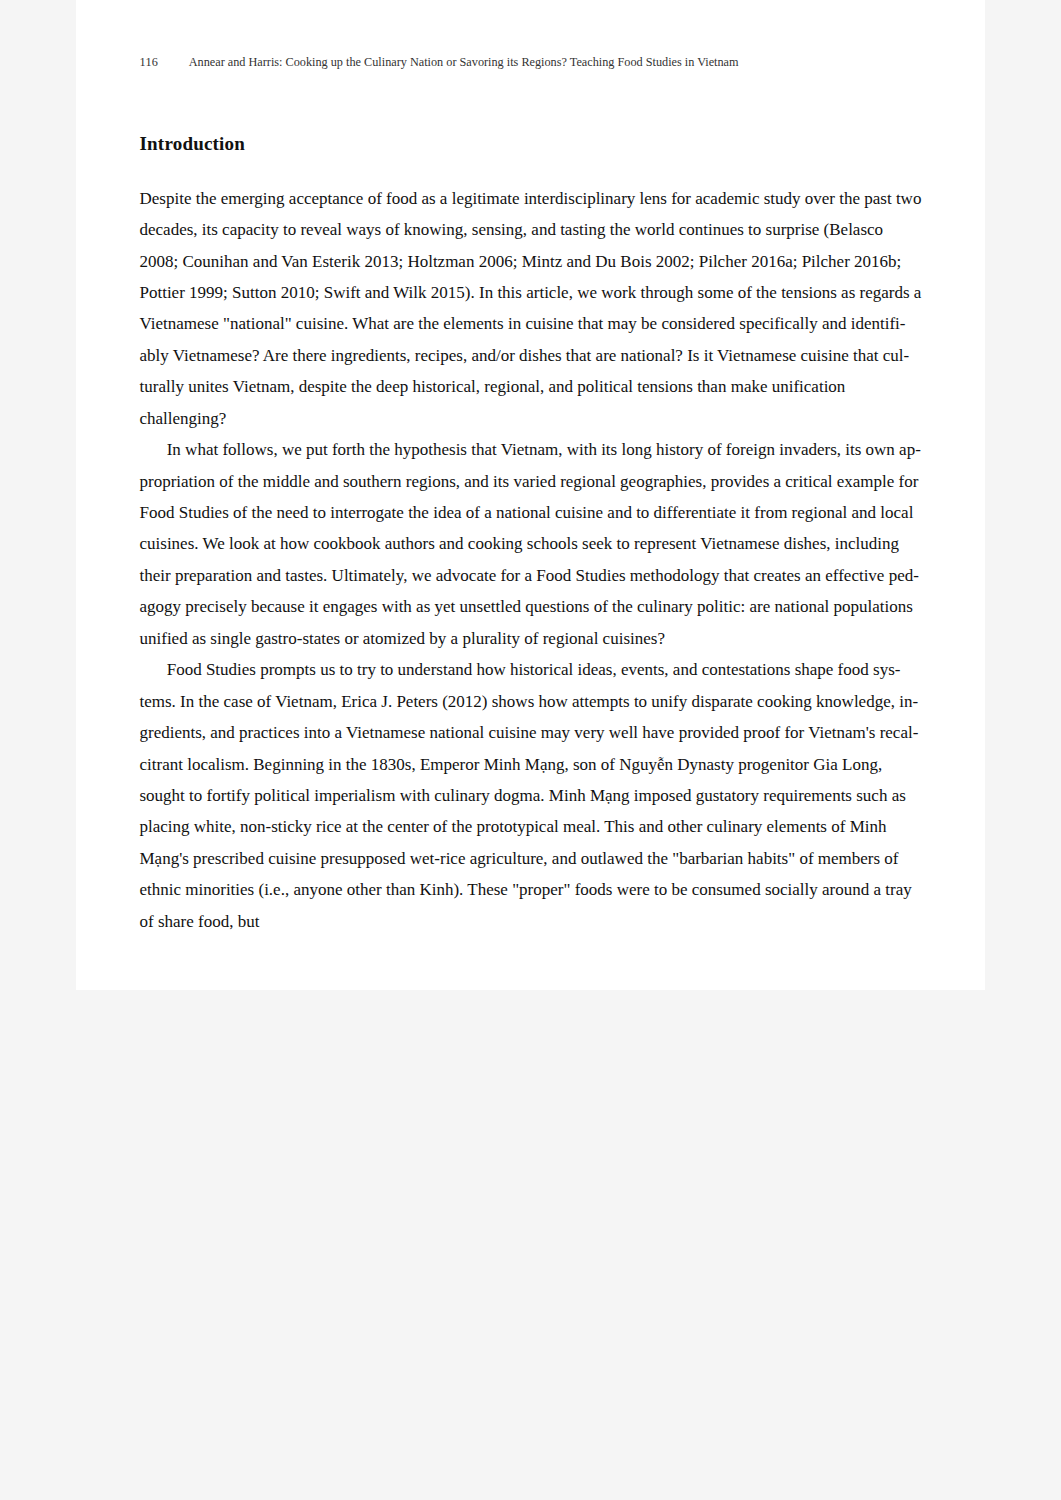116 Annear and Harris: Cooking up the Culinary Nation or Savoring its Regions? Teaching Food Studies in Vietnam
Introduction
Despite the emerging acceptance of food as a legitimate interdisciplinary lens for academic study over the past two decades, its capacity to reveal ways of knowing, sensing, and tasting the world continues to surprise (Belasco 2008; Counihan and Van Esterik 2013; Holtzman 2006; Mintz and Du Bois 2002; Pilcher 2016a; Pilcher 2016b; Pottier 1999; Sutton 2010; Swift and Wilk 2015). In this article, we work through some of the tensions as regards a Vietnamese "national" cuisine. What are the elements in cuisine that may be considered specifically and identifiably Vietnamese? Are there ingredients, recipes, and/or dishes that are national? Is it Vietnamese cuisine that culturally unites Vietnam, despite the deep historical, regional, and political tensions than make unification challenging?
In what follows, we put forth the hypothesis that Vietnam, with its long history of foreign invaders, its own appropriation of the middle and southern regions, and its varied regional geographies, provides a critical example for Food Studies of the need to interrogate the idea of a national cuisine and to differentiate it from regional and local cuisines. We look at how cookbook authors and cooking schools seek to represent Vietnamese dishes, including their preparation and tastes. Ultimately, we advocate for a Food Studies methodology that creates an effective pedagogy precisely because it engages with as yet unsettled questions of the culinary politic: are national populations unified as single gastro-states or atomized by a plurality of regional cuisines?
Food Studies prompts us to try to understand how historical ideas, events, and contestations shape food systems. In the case of Vietnam, Erica J. Peters (2012) shows how attempts to unify disparate cooking knowledge, ingredients, and practices into a Vietnamese national cuisine may very well have provided proof for Vietnam's recalcitrant localism. Beginning in the 1830s, Emperor Minh Mạng, son of Nguyễn Dynasty progenitor Gia Long, sought to fortify political imperialism with culinary dogma. Minh Mạng imposed gustatory requirements such as placing white, non-sticky rice at the center of the prototypical meal. This and other culinary elements of Minh Mạng's prescribed cuisine presupposed wet-rice agriculture, and outlawed the "barbarian habits" of members of ethnic minorities (i.e., anyone other than Kinh). These "proper" foods were to be consumed socially around a tray of share food, but